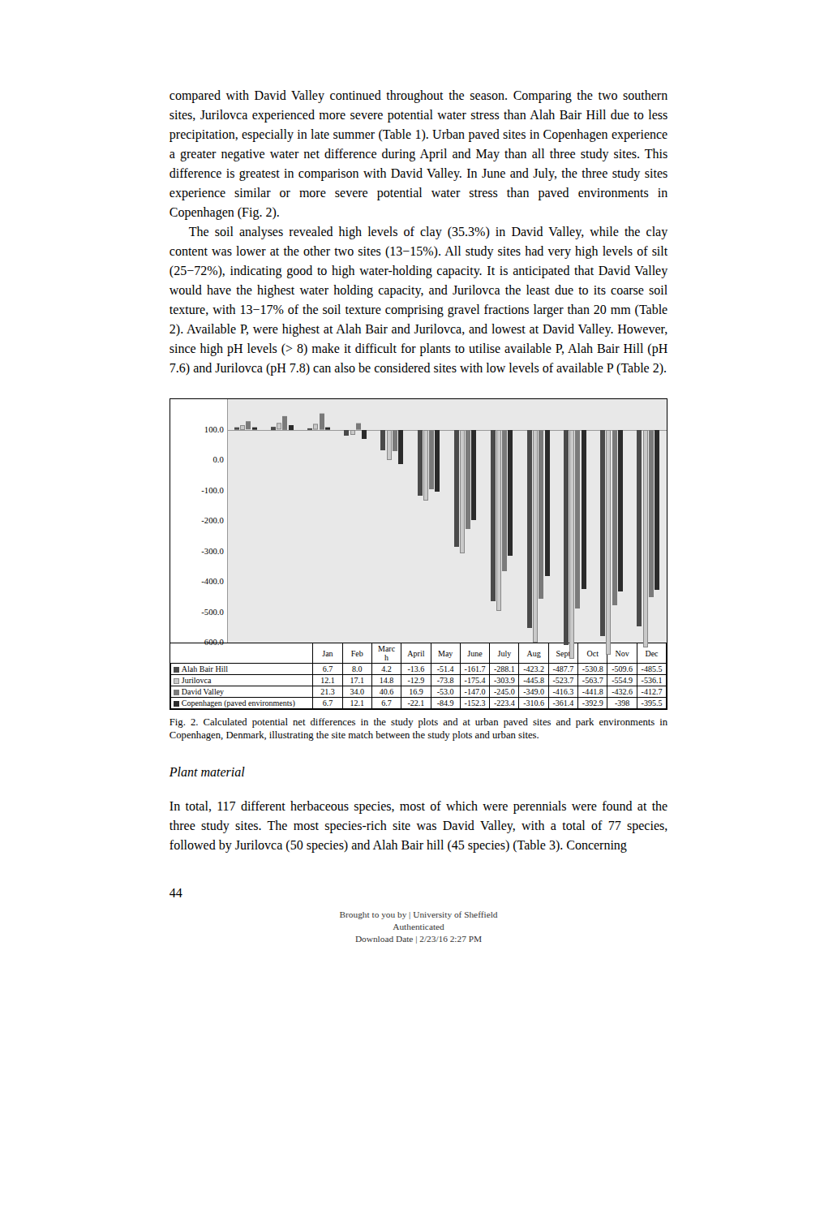compared with David Valley continued throughout the season. Comparing the two southern sites, Jurilovca experienced more severe potential water stress than Alah Bair Hill due to less precipitation, especially in late summer (Table 1). Urban paved sites in Copenhagen experience a greater negative water net difference during April and May than all three study sites. This difference is greatest in comparison with David Valley. In June and July, the three study sites experience similar or more severe potential water stress than paved environments in Copenhagen (Fig. 2).
The soil analyses revealed high levels of clay (35.3%) in David Valley, while the clay content was lower at the other two sites (13−15%). All study sites had very high levels of silt (25−72%), indicating good to high water-holding capacity. It is anticipated that David Valley would have the highest water holding capacity, and Jurilovca the least due to its coarse soil texture, with 13−17% of the soil texture comprising gravel fractions larger than 20 mm (Table 2). Available P, were highest at Alah Bair and Jurilovca, and lowest at David Valley. However, since high pH levels (> 8) make it difficult for plants to utilise available P, Alah Bair Hill (pH 7.6) and Jurilovca (pH 7.8) can also be considered sites with low levels of available P (Table 2).
100.0 0.0 -100.0 -200.0 -300.0 -400.0 -500.0 -600.0
| | Jan | Feb | Marc h | April | May | June | July | Aug | Sept | Oct | Nov | Dec |
| Alah Bair Hill | 6.7 | 8.0 | 4.2 | -13.6 | -51.4 | -161.7 | -288.1 | -423.2 | -487.7 | -530.8 | -509.6 | -485.5 |
| Jurilovca | 12.1 | 17.1 | 14.8 | -12.9 | -73.8 | -175.4 | -303.9 | -445.8 | -523.7 | -563.7 | -554.9 | -536.1 |
| David Valley | 21.3 | 34.0 | 40.6 | 16.9 | -53.0 | -147.0 | -245.0 | -349.0 | -416.3 | -441.8 | -432.6 | -412.7 |
| Copenhagen (paved environments) | 6.7 | 12.1 | 6.7 | -22.1 | -84.9 | -152.3 | -223.4 | -310.6 | -361.4 | -392.9 | -398 | -395.5 |
Fig. 2. Calculated potential net differences in the study plots and at urban paved sites and park environments in Copenhagen, Denmark, illustrating the site match between the study plots and urban sites.
Plant material
In total, 117 different herbaceous species, most of which were perennials were found at the three study sites. The most species-rich site was David Valley, with a total of 77 species, followed by Jurilovca (50 species) and Alah Bair hill (45 species) (Table 3). Concerning
44
Brought to you by | University of Sheffield
Authenticated
Download Date | 2/23/16 2:27 PM